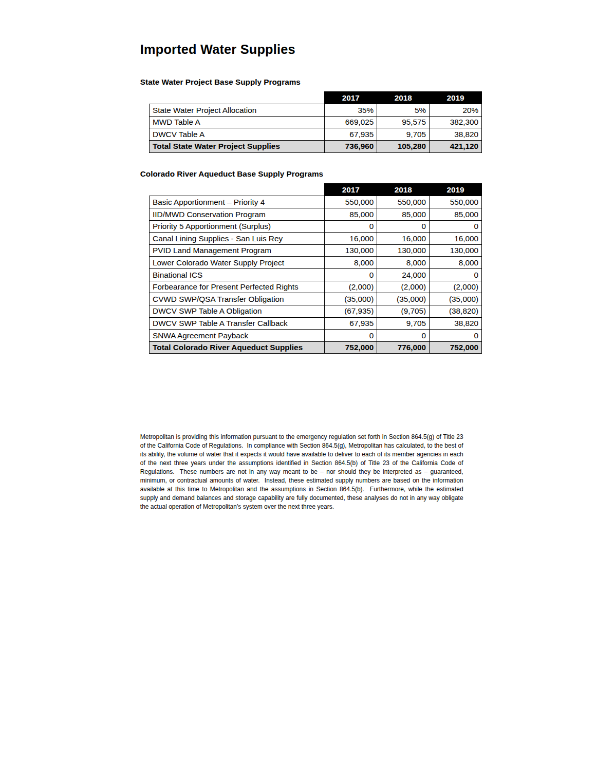Imported Water Supplies
State Water Project Base Supply Programs
| | 2017 | 2018 | 2019 |
| --- | --- | --- | --- |
| State Water Project Allocation | 35% | 5% | 20% |
| MWD Table A | 669,025 | 95,575 | 382,300 |
| DWCV Table A | 67,935 | 9,705 | 38,820 |
| Total State Water Project Supplies | 736,960 | 105,280 | 421,120 |
Colorado River Aqueduct Base Supply Programs
| | 2017 | 2018 | 2019 |
| --- | --- | --- | --- |
| Basic Apportionment – Priority 4 | 550,000 | 550,000 | 550,000 |
| IID/MWD Conservation Program | 85,000 | 85,000 | 85,000 |
| Priority 5 Apportionment (Surplus) | 0 | 0 | 0 |
| Canal Lining Supplies - San Luis Rey | 16,000 | 16,000 | 16,000 |
| PVID Land Management Program | 130,000 | 130,000 | 130,000 |
| Lower Colorado Water Supply Project | 8,000 | 8,000 | 8,000 |
| Binational ICS | 0 | 24,000 | 0 |
| Forbearance for Present Perfected Rights | (2,000) | (2,000) | (2,000) |
| CVWD SWP/QSA Transfer Obligation | (35,000) | (35,000) | (35,000) |
| DWCV SWP Table A Obligation | (67,935) | (9,705) | (38,820) |
| DWCV SWP Table A Transfer Callback | 67,935 | 9,705 | 38,820 |
| SNWA Agreement Payback | 0 | 0 | 0 |
| Total Colorado River Aqueduct Supplies | 752,000 | 776,000 | 752,000 |
Metropolitan is providing this information pursuant to the emergency regulation set forth in Section 864.5(g) of Title 23 of the California Code of Regulations. In compliance with Section 864.5(g), Metropolitan has calculated, to the best of its ability, the volume of water that it expects it would have available to deliver to each of its member agencies in each of the next three years under the assumptions identified in Section 864.5(b) of Title 23 of the California Code of Regulations. These numbers are not in any way meant to be – nor should they be interpreted as – guaranteed, minimum, or contractual amounts of water. Instead, these estimated supply numbers are based on the information available at this time to Metropolitan and the assumptions in Section 864.5(b). Furthermore, while the estimated supply and demand balances and storage capability are fully documented, these analyses do not in any way obligate the actual operation of Metropolitan’s system over the next three years.